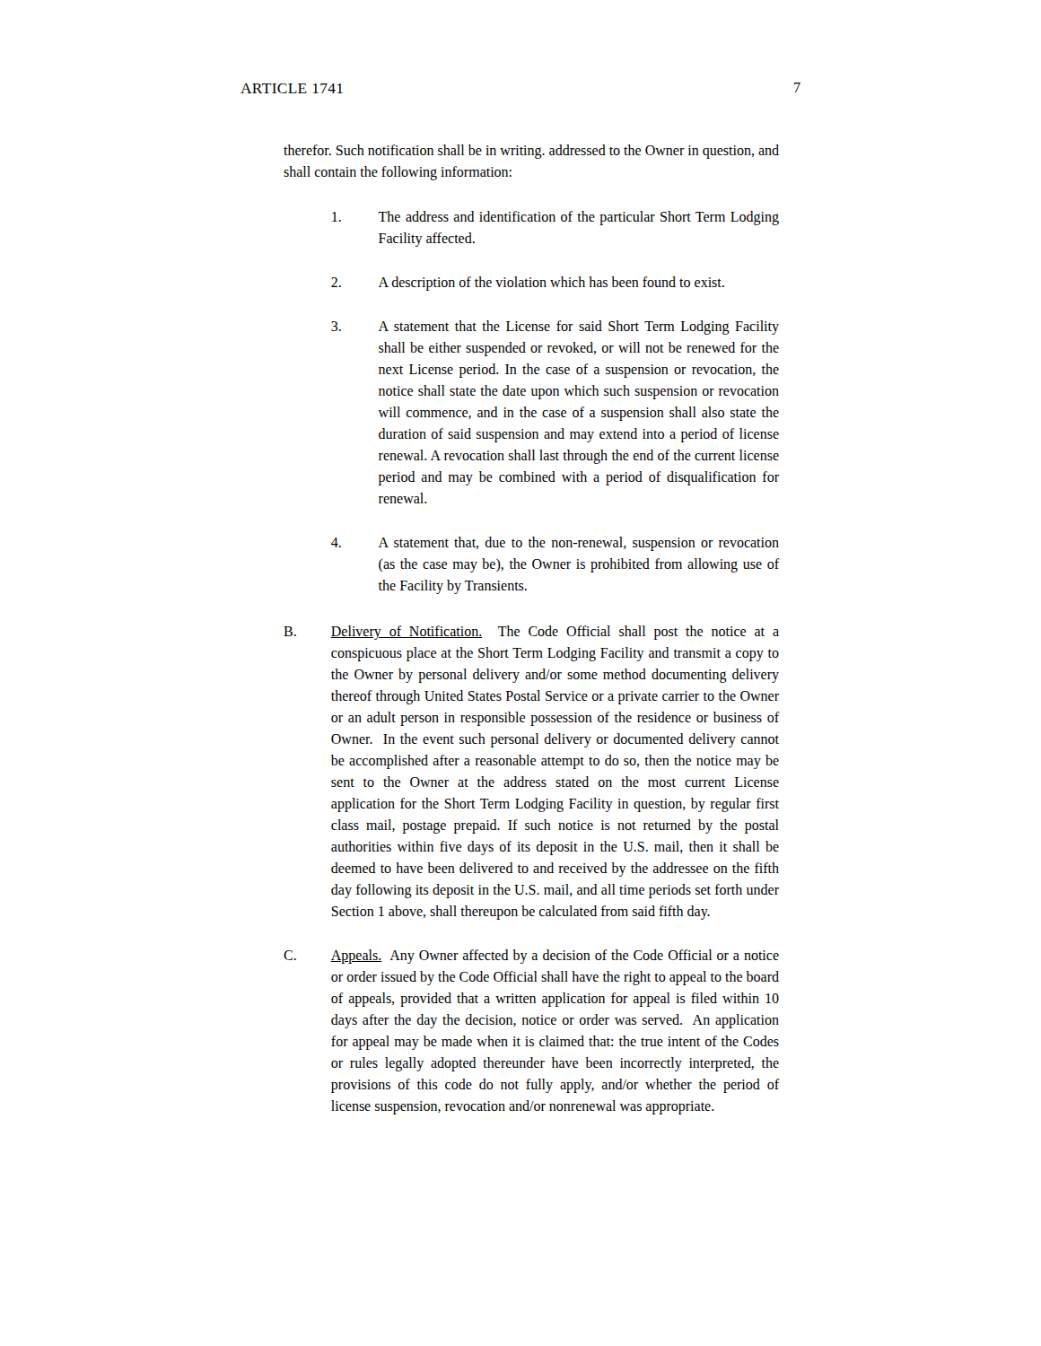ARTICLE 1741
7
therefor. Such notification shall be in writing. addressed to the Owner in question, and shall contain the following information:
The address and identification of the particular Short Term Lodging Facility affected.
A description of the violation which has been found to exist.
A statement that the License for said Short Term Lodging Facility shall be either suspended or revoked, or will not be renewed for the next License period. In the case of a suspension or revocation, the notice shall state the date upon which such suspension or revocation will commence, and in the case of a suspension shall also state the duration of said suspension and may extend into a period of license renewal. A revocation shall last through the end of the current license period and may be combined with a period of disqualification for renewal.
A statement that, due to the non-renewal, suspension or revocation (as the case may be), the Owner is prohibited from allowing use of the Facility by Transients.
B.
Delivery of Notification. The Code Official shall post the notice at a conspicuous place at the Short Term Lodging Facility and transmit a copy to the Owner by personal delivery and/or some method documenting delivery thereof through United States Postal Service or a private carrier to the Owner or an adult person in responsible possession of the residence or business of Owner. In the event such personal delivery or documented delivery cannot be accomplished after a reasonable attempt to do so, then the notice may be sent to the Owner at the address stated on the most current License application for the Short Term Lodging Facility in question, by regular first class mail, postage prepaid. If such notice is not returned by the postal authorities within five days of its deposit in the U.S. mail, then it shall be deemed to have been delivered to and received by the addressee on the fifth day following its deposit in the U.S. mail, and all time periods set forth under Section 1 above, shall thereupon be calculated from said fifth day.
C.
Appeals. Any Owner affected by a decision of the Code Official or a notice or order issued by the Code Official shall have the right to appeal to the board of appeals, provided that a written application for appeal is filed within 10 days after the day the decision, notice or order was served. An application for appeal may be made when it is claimed that: the true intent of the Codes or rules legally adopted thereunder have been incorrectly interpreted, the provisions of this code do not fully apply, and/or whether the period of license suspension, revocation and/or nonrenewal was appropriate.